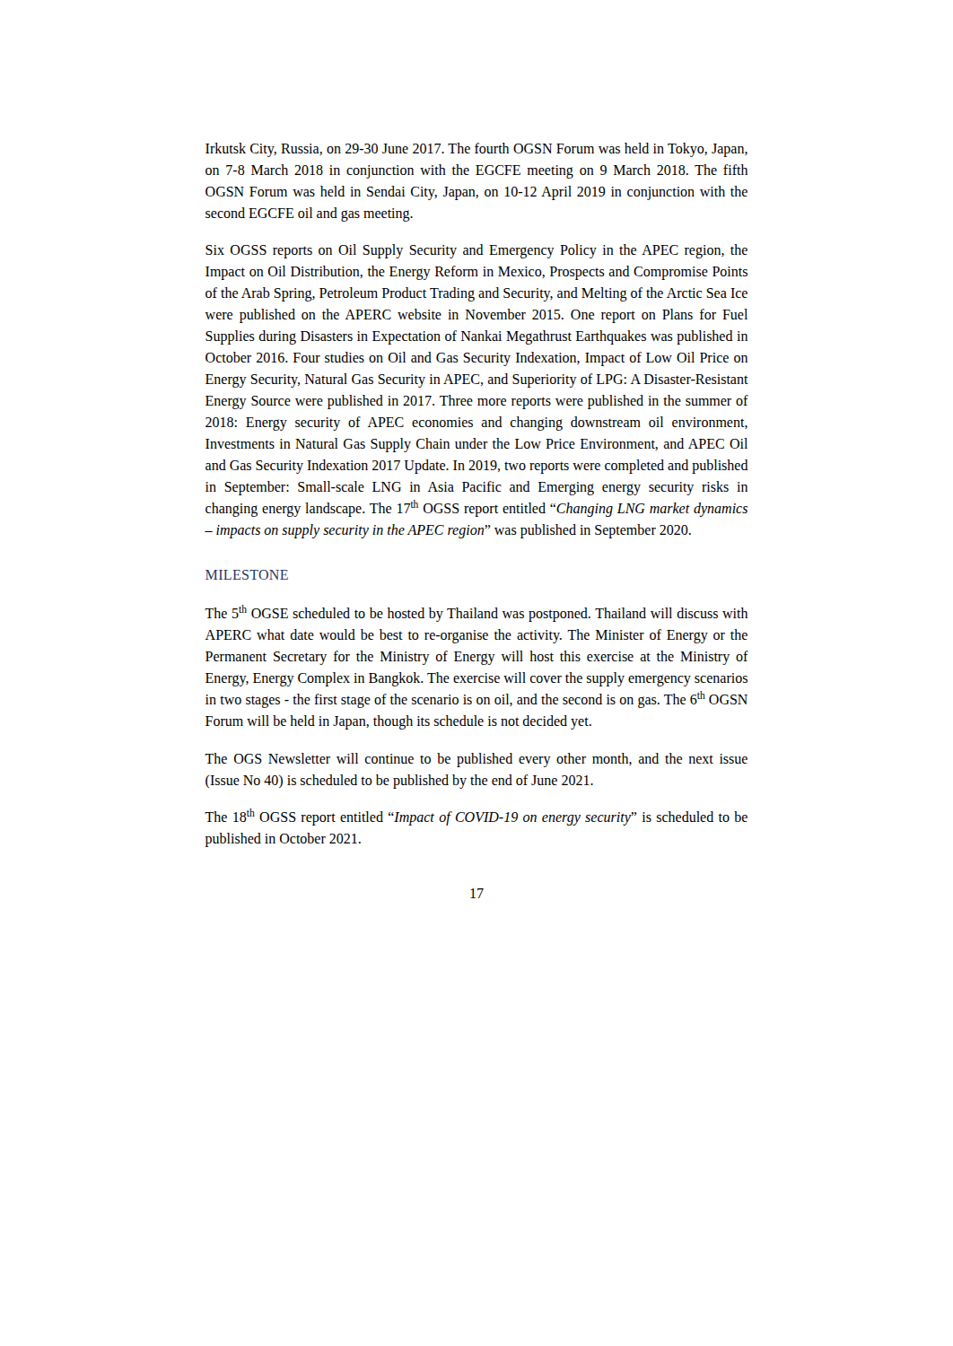Irkutsk City, Russia, on 29-30 June 2017. The fourth OGSN Forum was held in Tokyo, Japan, on 7-8 March 2018 in conjunction with the EGCFE meeting on 9 March 2018. The fifth OGSN Forum was held in Sendai City, Japan, on 10-12 April 2019 in conjunction with the second EGCFE oil and gas meeting.
Six OGSS reports on Oil Supply Security and Emergency Policy in the APEC region, the Impact on Oil Distribution, the Energy Reform in Mexico, Prospects and Compromise Points of the Arab Spring, Petroleum Product Trading and Security, and Melting of the Arctic Sea Ice were published on the APERC website in November 2015. One report on Plans for Fuel Supplies during Disasters in Expectation of Nankai Megathrust Earthquakes was published in October 2016. Four studies on Oil and Gas Security Indexation, Impact of Low Oil Price on Energy Security, Natural Gas Security in APEC, and Superiority of LPG: A Disaster-Resistant Energy Source were published in 2017. Three more reports were published in the summer of 2018: Energy security of APEC economies and changing downstream oil environment, Investments in Natural Gas Supply Chain under the Low Price Environment, and APEC Oil and Gas Security Indexation 2017 Update. In 2019, two reports were completed and published in September: Small-scale LNG in Asia Pacific and Emerging energy security risks in changing energy landscape. The 17th OGSS report entitled “Changing LNG market dynamics – impacts on supply security in the APEC region” was published in September 2020.
MILESTONE
The 5th OGSE scheduled to be hosted by Thailand was postponed. Thailand will discuss with APERC what date would be best to re-organise the activity. The Minister of Energy or the Permanent Secretary for the Ministry of Energy will host this exercise at the Ministry of Energy, Energy Complex in Bangkok. The exercise will cover the supply emergency scenarios in two stages - the first stage of the scenario is on oil, and the second is on gas. The 6th OGSN Forum will be held in Japan, though its schedule is not decided yet.
The OGS Newsletter will continue to be published every other month, and the next issue (Issue No 40) is scheduled to be published by the end of June 2021.
The 18th OGSS report entitled “Impact of COVID-19 on energy security” is scheduled to be published in October 2021.
17